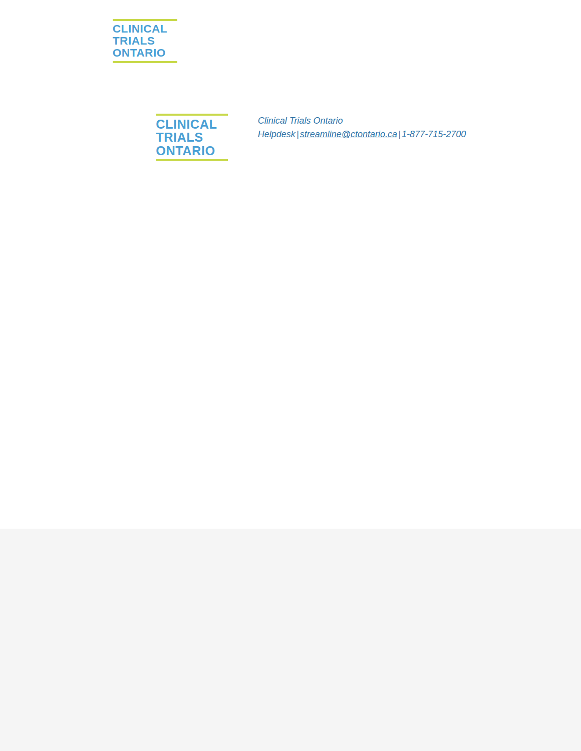Clinical Trials Ontario
Clinical Trials Ontario
Clinical Trials Ontario
Helpdesk|streamline@ctontario.ca|1-877-715-2700